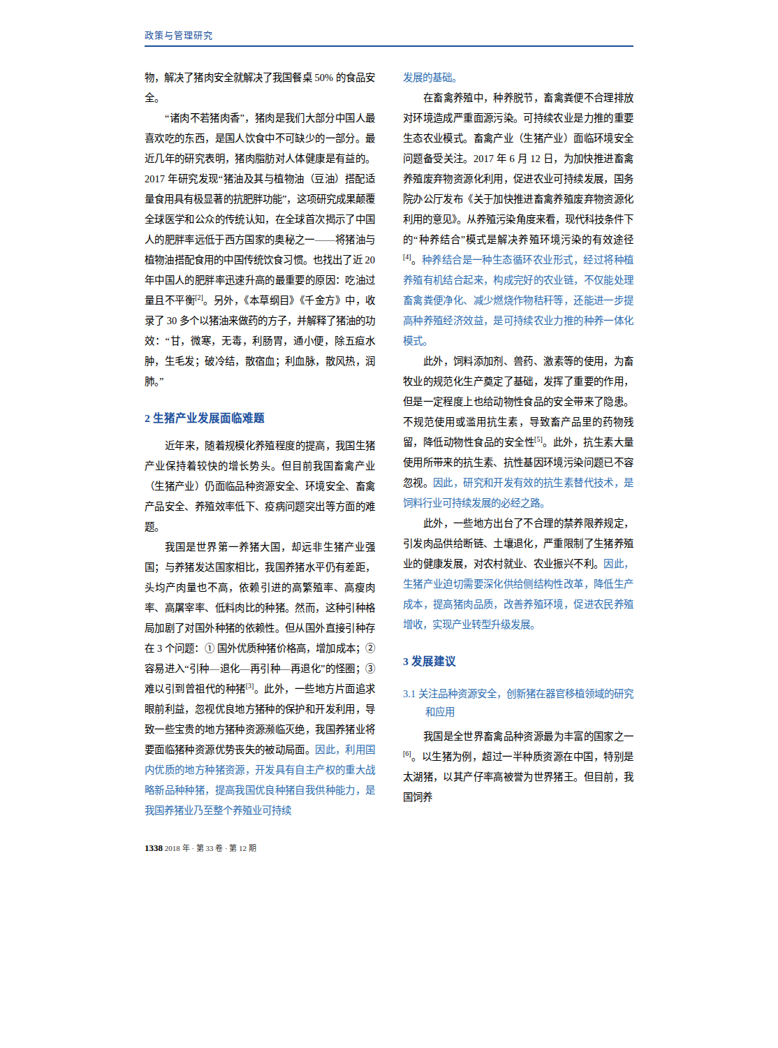政策与管理研究
物，解决了猪肉安全就解决了我国餐桌 50% 的食品安全。
“诸肉不若猪肉香”，猪肉是我们大部分中国人最喜欢吃的东西，是国人饮食中不可缺少的一部分。最近几年的研究表明，猪肉脂肪对人体健康是有益的。2017 年研究发现“猪油及其与植物油（豆油）搭配适量食用具有极显著的抗肥胖功能”，这项研究成果颠覆全球医学和公众的传统认知，在全球首次揭示了中国人的肥胖率远低于西方国家的奥秘之一——将猪油与植物油搭配食用的中国传统饮食习惯。也找出了近 20 年中国人的肥胖率迅速升高的最重要的原因：吃油过量且不平衡[2]。另外，《本草纲目》《千金方》中，收录了 30 多个以猪油来做药的方子，并解释了猪油的功效：“甘，微寒，无毒，利肠胃，通小便，除五疸水肿，生毛发；破冷结，散宿血；利血脉，散风热，润肺。”
2 生猪产业发展面临难题
近年来，随着规模化养殖程度的提高，我国生猪产业保持着较快的增长势头。但目前我国畜禽产业（生猪产业）仍面临品种资源安全、环境安全、畜禽产品安全、养殖效率低下、疫病问题突出等方面的难题。
我国是世界第一养猪大国，却远非生猪产业强国；与养猪发达国家相比，我国养猪水平仍有差距，头均产肉量也不高，依赖引进的高繁殖率、高瘦肉率、高屠宰率、低料肉比的种猪。然而，这种引种格局加剧了对国外种猪的依赖性。但从国外直接引种存在 3 个问题：① 国外优质种猪价格高，增加成本；② 容易进入“引种—退化—再引种—再退化”的怪圈；③ 难以引到曾祖代的种猪[3]。此外，一些地方片面追求眼前利益，忽视优良地方猪种的保护和开发利用，导致一些宝贵的地方猪种资源濒临灭绝，我国养猪业将要面临猪种资源优势丧失的被动局面。因此，利用国内优质的地方种猪资源，开发具有自主产权的重大战略新品种种猪，提高我国优良种猪自我供种能力，是我国养猪业乃至整个养殖业可持续
发展的基础。
在畜禽养殖中，种养脱节，畜禽粪便不合理排放对环境造成严重面源污染。可持续农业是力推的重要生态农业模式。畜禽产业（生猪产业）面临环境安全问题备受关注。2017 年 6 月 12 日，为加快推进畜禽养殖废弃物资源化利用，促进农业可持续发展，国务院办公厅发布《关于加快推进畜禽养殖废弃物资源化利用的意见》。从养殖污染角度来看，现代科技条件下的“种养结合”模式是解决养殖环境污染的有效途径[4]。种养结合是一种生态循环农业形式，经过将种植养殖有机结合起来，构成完好的农业链，不仅能处理畜禽粪便净化、减少燃烧作物秸秆等，还能进一步提高种养殖经济效益，是可持续农业力推的种养一体化模式。
此外，饲料添加剂、兽药、激素等的使用，为畜牧业的规范化生产奠定了基础，发挥了重要的作用，但是一定程度上也给动物性食品的安全带来了隐患。不规范使用或滥用抗生素，导致畜产品里的药物残留，降低动物性食品的安全性[5]。此外，抗生素大量使用所带来的抗生素、抗性基因环境污染问题已不容忽视。因此，研究和开发有效的抗生素替代技术，是饲料行业可持续发展的必经之路。
此外，一些地方出台了不合理的禁养限养规定，引发肉品供给断链、土壤退化，严重限制了生猪养殖业的健康发展，对农村就业、农业振兴不利。因此，生猪产业迫切需要深化供给侧结构性改革，降低生产成本，提高猪肉品质，改善养殖环境，促进农民养殖增收，实现产业转型升级发展。
3 发展建议
3.1 关注品种资源安全，创新猪在器官移植领域的研究
和应用
我国是全世界畜禽品种资源最为丰富的国家之一[6]。以生猪为例，超过一半种质资源在中国，特别是太湖猪，以其产仔率高被誉为世界猪王。但目前，我国饲养
1338 2018 年 · 第 33 卷 · 第 12 期